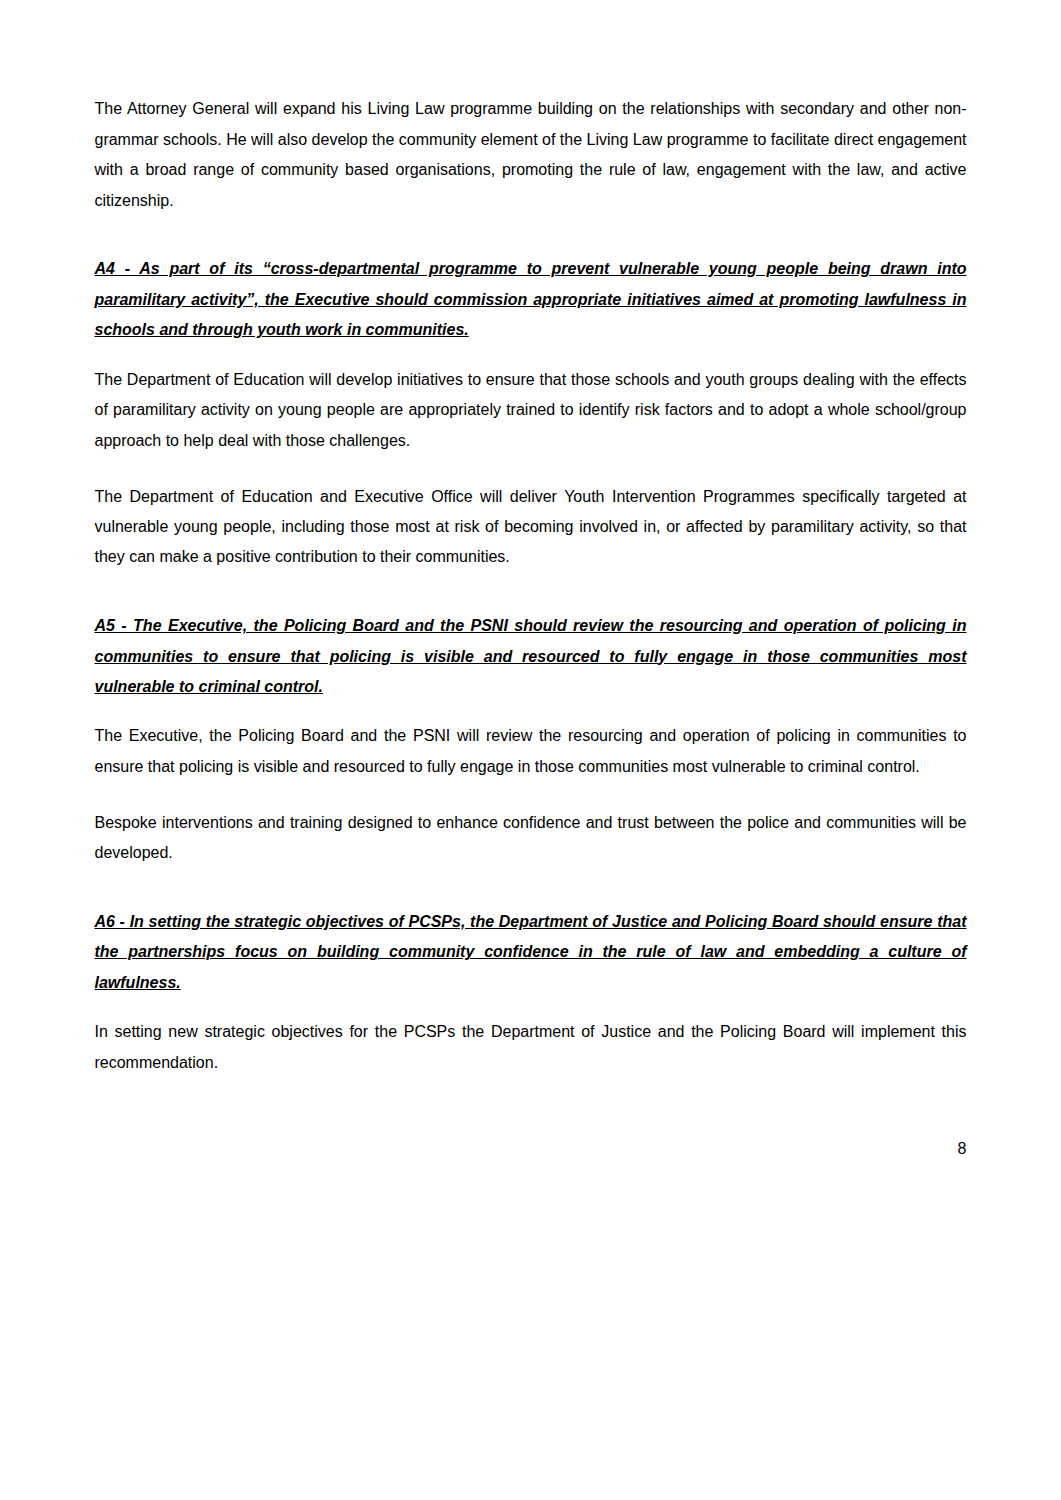The Attorney General will expand his Living Law programme building on the relationships with secondary and other non-grammar schools. He will also develop the community element of the Living Law programme to facilitate direct engagement with a broad range of community based organisations, promoting the rule of law, engagement with the law, and active citizenship.
A4 - As part of its “cross-departmental programme to prevent vulnerable young people being drawn into paramilitary activity”, the Executive should commission appropriate initiatives aimed at promoting lawfulness in schools and through youth work in communities.
The Department of Education will develop initiatives to ensure that those schools and youth groups dealing with the effects of paramilitary activity on young people are appropriately trained to identify risk factors and to adopt a whole school/group approach to help deal with those challenges.
The Department of Education and Executive Office will deliver Youth Intervention Programmes specifically targeted at vulnerable young people, including those most at risk of becoming involved in, or affected by paramilitary activity, so that they can make a positive contribution to their communities.
A5 - The Executive, the Policing Board and the PSNI should review the resourcing and operation of policing in communities to ensure that policing is visible and resourced to fully engage in those communities most vulnerable to criminal control.
The Executive, the Policing Board and the PSNI will review the resourcing and operation of policing in communities to ensure that policing is visible and resourced to fully engage in those communities most vulnerable to criminal control.
Bespoke interventions and training designed to enhance confidence and trust between the police and communities will be developed.
A6 - In setting the strategic objectives of PCSPs, the Department of Justice and Policing Board should ensure that the partnerships focus on building community confidence in the rule of law and embedding a culture of lawfulness.
In setting new strategic objectives for the PCSPs the Department of Justice and the Policing Board will implement this recommendation.
8